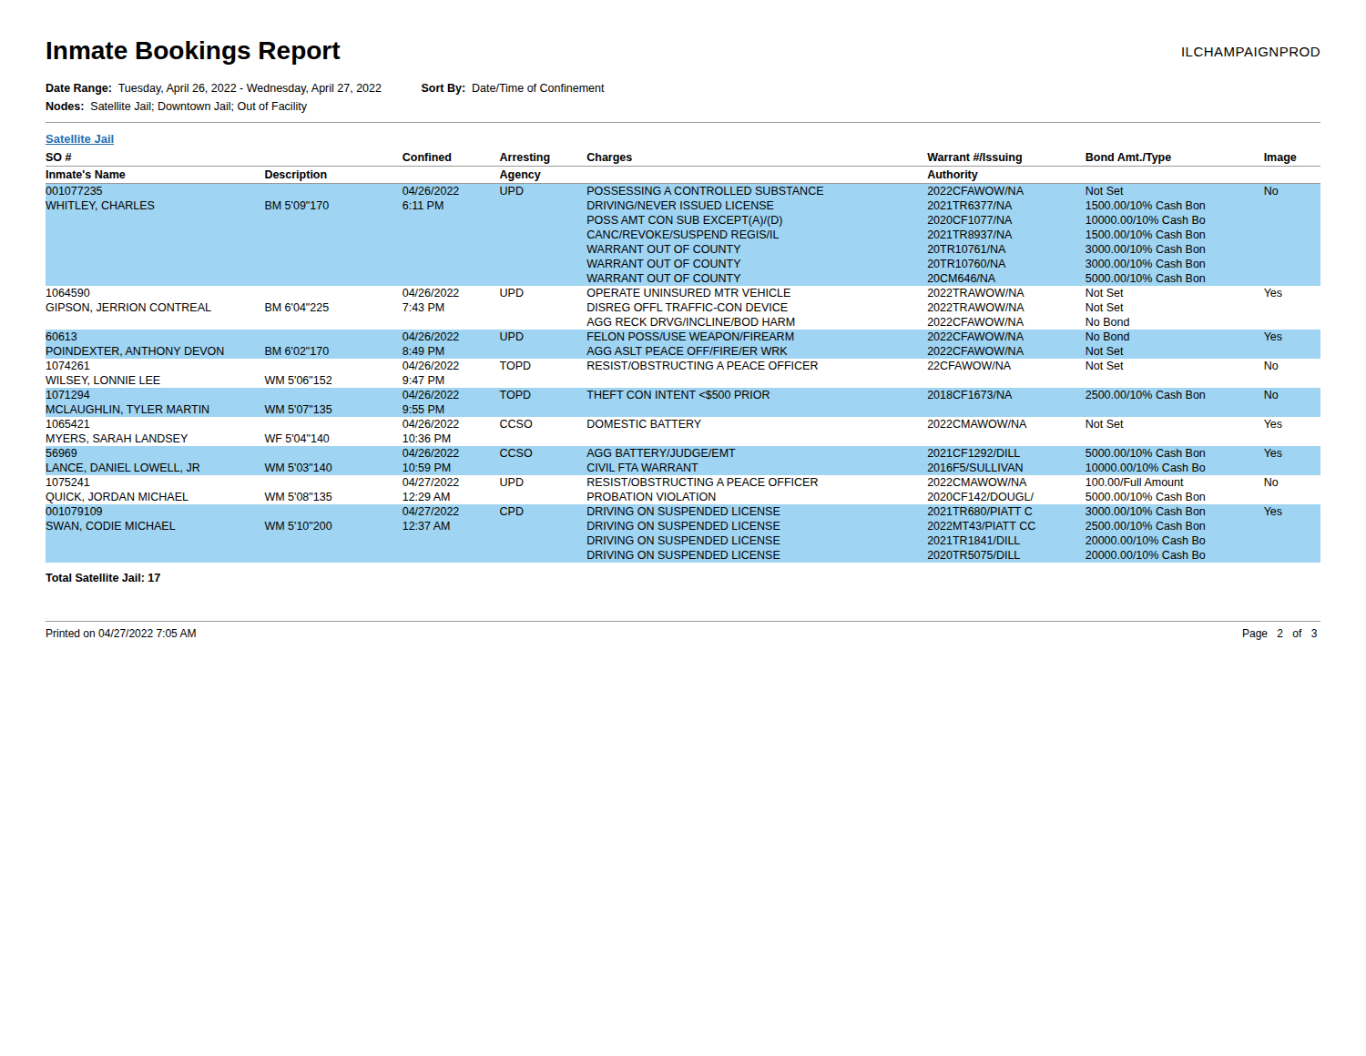Inmate Bookings Report
ILCHAMPAIGNPROD
Date Range: Tuesday, April 26, 2022 - Wednesday, April 27, 2022 Sort By: Date/Time of Confinement
Nodes: Satellite Jail; Downtown Jail; Out of Facility
Satellite Jail
| SO # | | Confined | Arresting | Charges | Warrant #/Issuing | Bond Amt./Type | Image |
| --- | --- | --- | --- | --- | --- | --- | --- |
| Inmate's Name | Description | | Agency | | Authority | | |
| 001077235 | | 04/26/2022 | UPD | POSSESSING A CONTROLLED SUBSTANCE | 2022CFAWOW/NA | Not Set | No |
| WHITLEY, CHARLES | BM 5'09"170 | 6:11 PM | | DRIVING/NEVER ISSUED LICENSE | 2021TR6377/NA | 1500.00/10% Cash Bon | |
| | | | | POSS AMT CON SUB EXCEPT(A)/(D) | 2020CF1077/NA | 10000.00/10% Cash Bo | |
| | | | | CANC/REVOKE/SUSPEND REGIS/IL | 2021TR8937/NA | 1500.00/10% Cash Bon | |
| | | | | WARRANT OUT OF COUNTY | 20TR10761/NA | 3000.00/10% Cash Bon | |
| | | | | WARRANT OUT OF COUNTY | 20TR10760/NA | 3000.00/10% Cash Bon | |
| | | | | WARRANT OUT OF COUNTY | 20CM646/NA | 5000.00/10% Cash Bon | |
| 1064590 | | 04/26/2022 | UPD | OPERATE UNINSURED MTR VEHICLE | 2022TRAWOW/NA | Not Set | Yes |
| GIPSON, JERRION CONTREAL | BM 6'04"225 | 7:43 PM | | DISREG OFFL TRAFFIC-CON DEVICE | 2022TRAWOW/NA | Not Set | |
| | | | | AGG RECK DRVG/INCLINE/BOD HARM | 2022CFAWOW/NA | No Bond | |
| 60613 | | 04/26/2022 | UPD | FELON POSS/USE WEAPON/FIREARM | 2022CFAWOW/NA | No Bond | Yes |
| POINDEXTER, ANTHONY DEVON | BM 6'02"170 | 8:49 PM | | AGG ASLT PEACE OFF/FIRE/ER WRK | 2022CFAWOW/NA | Not Set | |
| 1074261 | | 04/26/2022 | TOPD | RESIST/OBSTRUCTING A PEACE OFFICER | 22CFAWOW/NA | Not Set | No |
| WILSEY, LONNIE LEE | WM 5'06"152 | 9:47 PM | | | | | |
| 1071294 | | 04/26/2022 | TOPD | THEFT CON INTENT <$500 PRIOR | 2018CF1673/NA | 2500.00/10% Cash Bon | No |
| MCLAUGHLIN, TYLER MARTIN | WM 5'07"135 | 9:55 PM | | | | | |
| 1065421 | | 04/26/2022 | CCSO | DOMESTIC BATTERY | 2022CMAWOW/NA | Not Set | Yes |
| MYERS, SARAH LANDSEY | WF 5'04"140 | 10:36 PM | | | | | |
| 56969 | | 04/26/2022 | CCSO | AGG BATTERY/JUDGE/EMT | 2021CF1292/DILL | 5000.00/10% Cash Bon | Yes |
| LANCE, DANIEL LOWELL, JR | WM 5'03"140 | 10:59 PM | | CIVIL FTA WARRANT | 2016F5/SULLIVAN | 10000.00/10% Cash Bo | |
| 1075241 | | 04/27/2022 | UPD | RESIST/OBSTRUCTING A PEACE OFFICER | 2022CMAWOW/NA | 100.00/Full Amount | No |
| QUICK, JORDAN MICHAEL | WM 5'08"135 | 12:29 AM | | PROBATION VIOLATION | 2020CF142/DOUGL/ | 5000.00/10% Cash Bon | |
| 001079109 | | 04/27/2022 | CPD | DRIVING ON SUSPENDED LICENSE | 2021TR680/PIATT C | 3000.00/10% Cash Bon | Yes |
| SWAN, CODIE MICHAEL | WM 5'10"200 | 12:37 AM | | DRIVING ON SUSPENDED LICENSE | 2022MT43/PIATT CC | 2500.00/10% Cash Bon | |
| | | | | DRIVING ON SUSPENDED LICENSE | 2021TR1841/DILL | 20000.00/10% Cash Bo | |
| | | | | DRIVING ON SUSPENDED LICENSE | 2020TR5075/DILL | 20000.00/10% Cash Bo | |
Total Satellite Jail: 17
Printed on 04/27/2022 7:05 AM Page 2 of 3